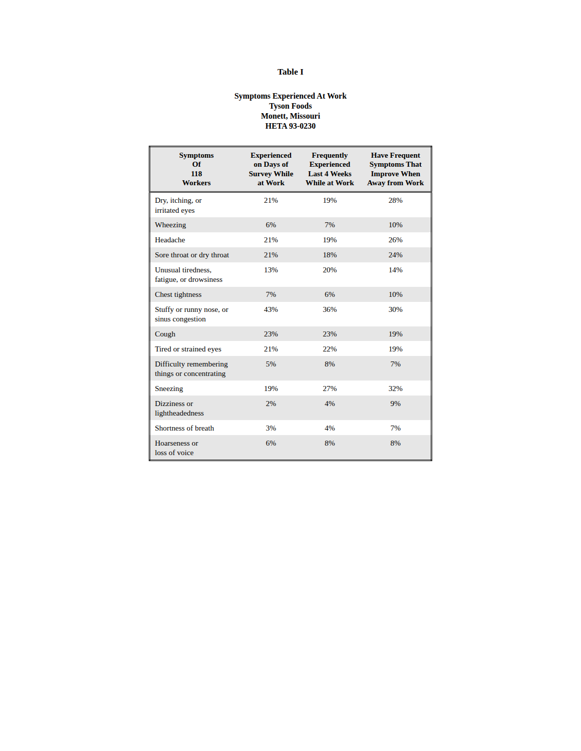Table I
Symptoms Experienced At Work
Tyson Foods
Monett, Missouri
HETA 93-0230
| Symptoms Of 118 Workers | Experienced on Days of Survey While at Work | Frequently Experienced Last 4 Weeks While at Work | Have Frequent Symptoms That Improve When Away from Work |
| --- | --- | --- | --- |
| Dry, itching, or irritated eyes | 21% | 19% | 28% |
| Wheezing | 6% | 7% | 10% |
| Headache | 21% | 19% | 26% |
| Sore throat or dry throat | 21% | 18% | 24% |
| Unusual tiredness, fatigue, or drowsiness | 13% | 20% | 14% |
| Chest tightness | 7% | 6% | 10% |
| Stuffy or runny nose, or sinus congestion | 43% | 36% | 30% |
| Cough | 23% | 23% | 19% |
| Tired or strained eyes | 21% | 22% | 19% |
| Difficulty remembering things or concentrating | 5% | 8% | 7% |
| Sneezing | 19% | 27% | 32% |
| Dizziness or lightheadedness | 2% | 4% | 9% |
| Shortness of breath | 3% | 4% | 7% |
| Hoarseness or loss of voice | 6% | 8% | 8% |